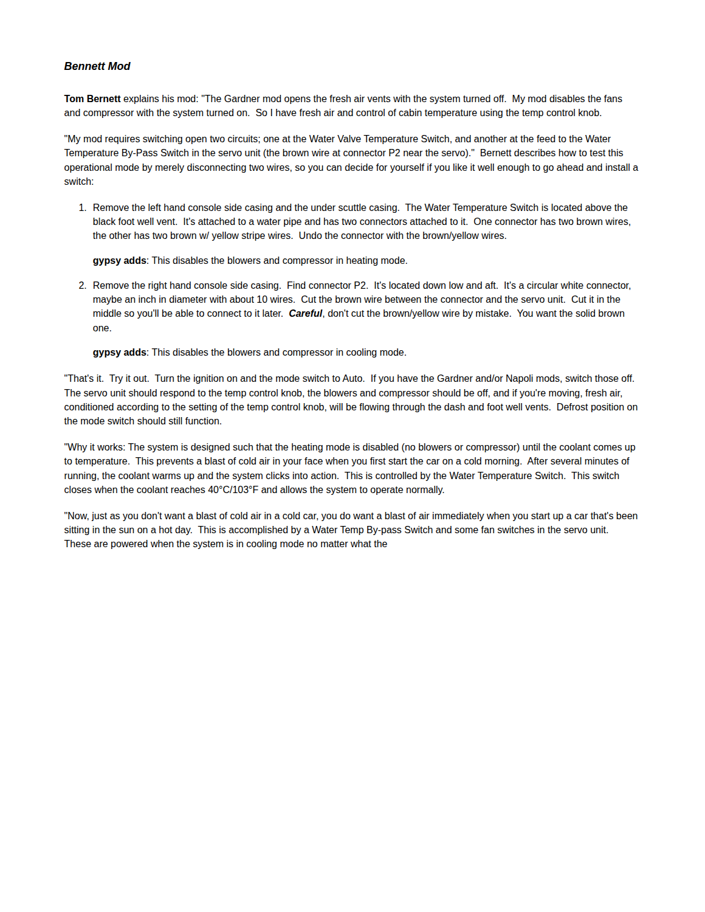Bennett Mod
Tom Bernett explains his mod: "The Gardner mod opens the fresh air vents with the system turned off. My mod disables the fans and compressor with the system turned on. So I have fresh air and control of cabin temperature using the temp control knob.
"My mod requires switching open two circuits; one at the Water Valve Temperature Switch, and another at the feed to the Water Temperature By-Pass Switch in the servo unit (the brown wire at connector P2 near the servo)." Bernett describes how to test this operational mode by merely disconnecting two wires, so you can decide for yourself if you like it well enough to go ahead and install a switch:
Remove the left hand console side casing and the under scuttle casing. The Water Temperature Switch is located above the black foot well vent. It's attached to a water pipe and has two connectors attached to it. One connector has two brown wires, the other has two brown w/ yellow stripe wires. Undo the connector with the brown/yellow wires.
gypsy adds: This disables the blowers and compressor in heating mode.
Remove the right hand console side casing. Find connector P2. It's located down low and aft. It's a circular white connector, maybe an inch in diameter with about 10 wires. Cut the brown wire between the connector and the servo unit. Cut it in the middle so you'll be able to connect to it later. Careful, don't cut the brown/yellow wire by mistake. You want the solid brown one.
gypsy adds: This disables the blowers and compressor in cooling mode.
"That's it. Try it out. Turn the ignition on and the mode switch to Auto. If you have the Gardner and/or Napoli mods, switch those off. The servo unit should respond to the temp control knob, the blowers and compressor should be off, and if you're moving, fresh air, conditioned according to the setting of the temp control knob, will be flowing through the dash and foot well vents. Defrost position on the mode switch should still function.
"Why it works: The system is designed such that the heating mode is disabled (no blowers or compressor) until the coolant comes up to temperature. This prevents a blast of cold air in your face when you first start the car on a cold morning. After several minutes of running, the coolant warms up and the system clicks into action. This is controlled by the Water Temperature Switch. This switch closes when the coolant reaches 40°C/103°F and allows the system to operate normally.
"Now, just as you don't want a blast of cold air in a cold car, you do want a blast of air immediately when you start up a car that's been sitting in the sun on a hot day. This is accomplished by a Water Temp By-pass Switch and some fan switches in the servo unit. These are powered when the system is in cooling mode no matter what the